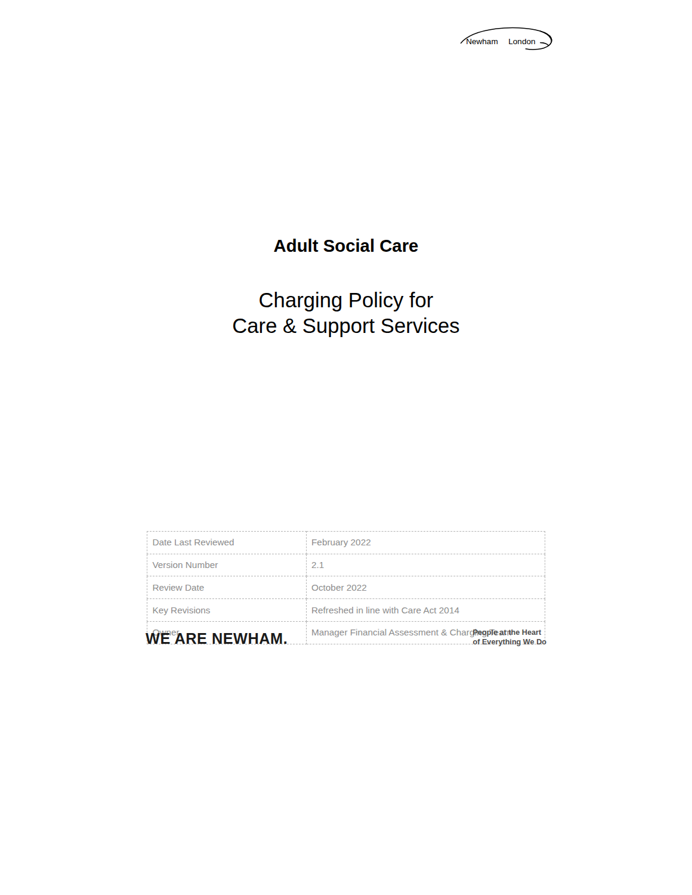Newham London Newham London
Adult Social Care
Charging Policy for
Care & Support Services
| Date Last Reviewed | February 2022 |
| Version Number | 2.1 |
| Review Date | October 2022 |
| Key Revisions | Refreshed in line with Care Act 2014 |
| Owner | Manager Financial Assessment & Charging Team |
WE ARE NEWHAM.
People at the Heart
of Everything We Do